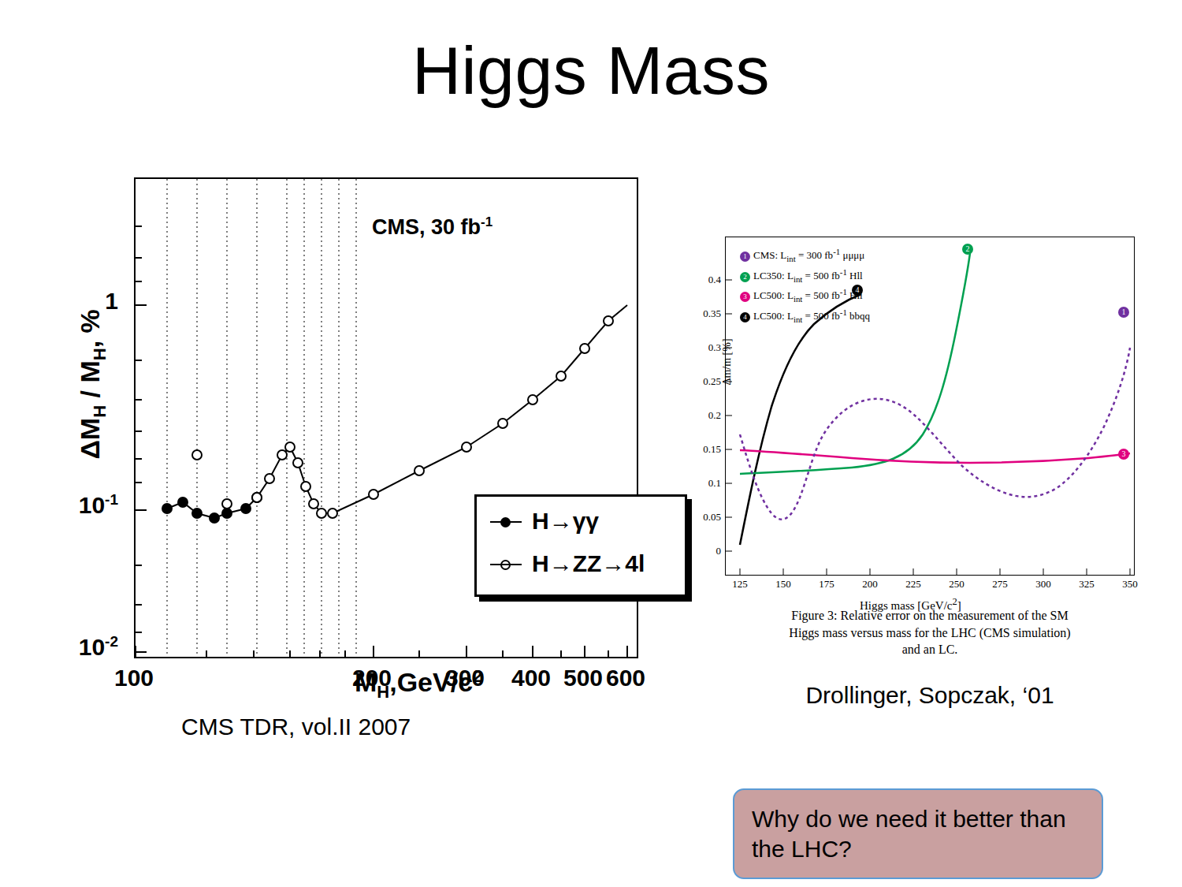Higgs Mass
CMS, 30 fb-1
H→γγ
H→ZZ→4l
ΔMH / MH, %
1
10-1
10-2
100
200
300
400
500
600
MH,GeV/c2
CMS TDR, vol.II 2007
1 CMS: Lint = 300 fb-1 μμμμ
2 LC350: Lint = 500 fb-1 Hll
3 LC500: Lint = 500 fb-1 Hll
4 LC500: Lint = 500 fb-1 bbqq
2
1
4
3
Δm/m [%]
0
0.05
0.1
0.15
0.2
0.25
0.3
0.35
0.4
125
150
175
200
225
250
275
300
325
350
Higgs mass [GeV/c2]
Figure 3: Relative error on the measurement of the SM
Higgs mass versus mass for the LHC (CMS simulation)
and an LC.
Drollinger, Sopczak, ‘01
Why do we need it better than the LHC?